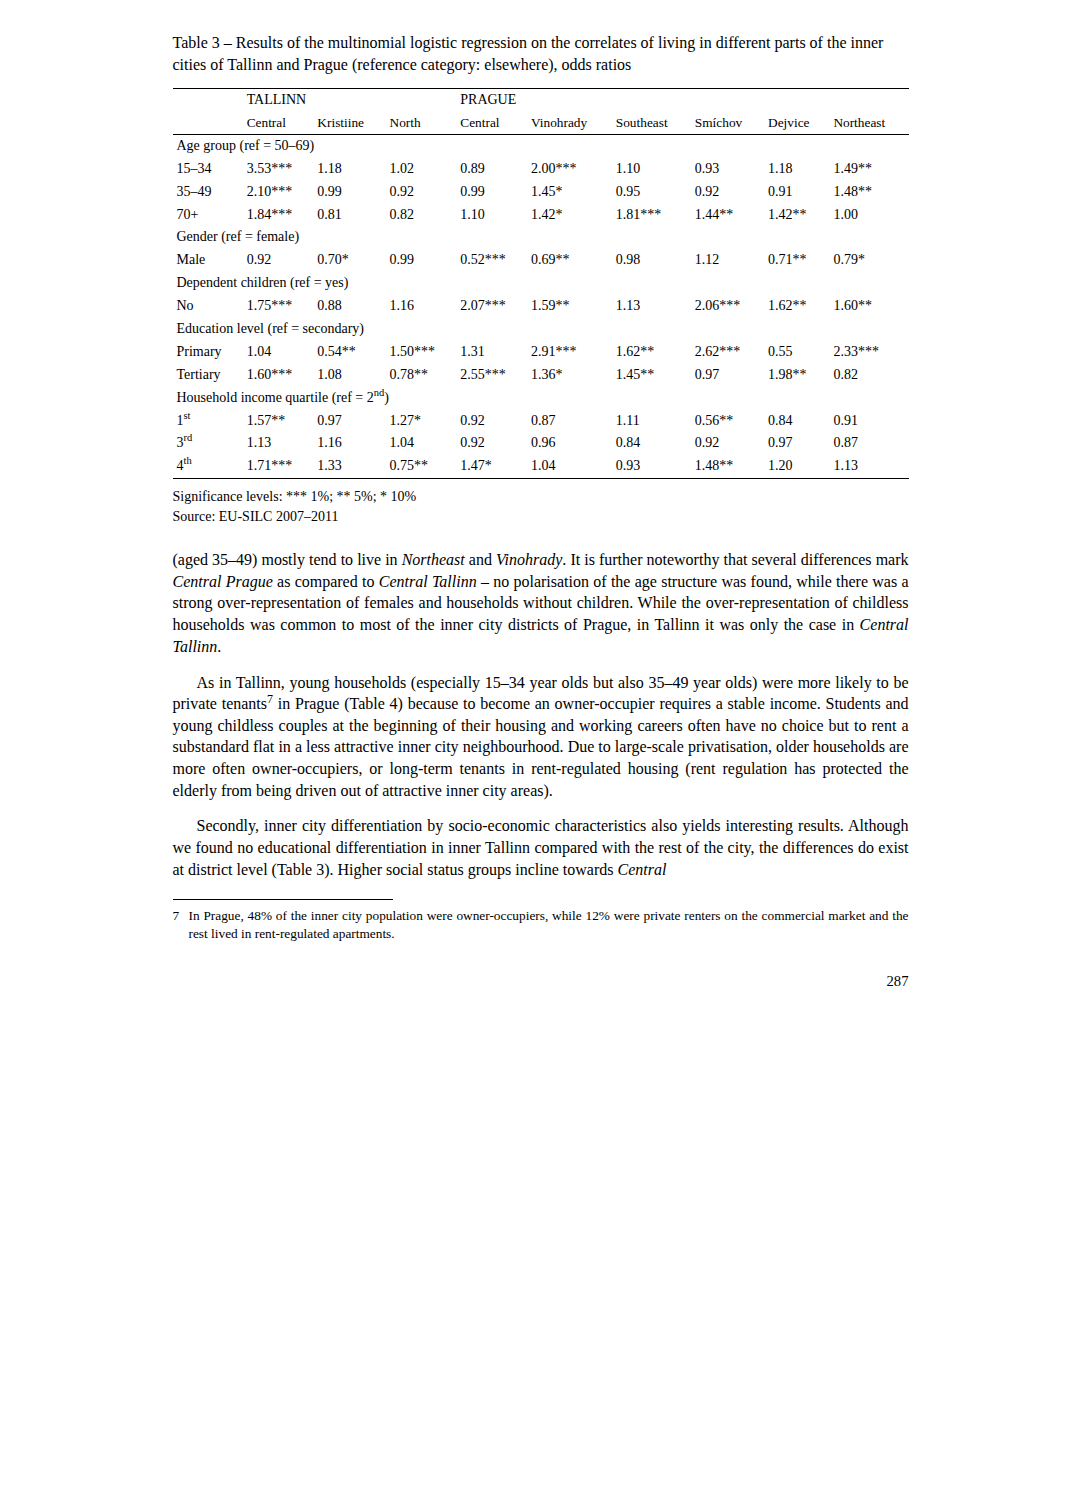Table 3 – Results of the multinomial logistic regression on the correlates of living in different parts of the inner cities of Tallinn and Prague (reference category: elsewhere), odds ratios
| | TALLINN | PRAGUE |
| --- | --- | --- |
| | Central | Kristiine | North | Central | Vinohrady | Southeast | Smíchov | Dejvice | Northeast |
| Age group (ref = 50–69) |
| 15–34 | 3.53*** | 1.18 | 1.02 | 0.89 | 2.00*** | 1.10 | 0.93 | 1.18 | 1.49** |
| 35–49 | 2.10*** | 0.99 | 0.92 | 0.99 | 1.45* | 0.95 | 0.92 | 0.91 | 1.48** |
| 70+ | 1.84*** | 0.81 | 0.82 | 1.10 | 1.42* | 1.81*** | 1.44** | 1.42** | 1.00 |
| Gender (ref = female) |
| Male | 0.92 | 0.70* | 0.99 | 0.52*** | 0.69** | 0.98 | 1.12 | 0.71** | 0.79* |
| Dependent children (ref = yes) |
| No | 1.75*** | 0.88 | 1.16 | 2.07*** | 1.59** | 1.13 | 2.06*** | 1.62** | 1.60** |
| Education level (ref = secondary) |
| Primary | 1.04 | 0.54** | 1.50*** | 1.31 | 2.91*** | 1.62** | 2.62*** | 0.55 | 2.33*** |
| Tertiary | 1.60*** | 1.08 | 0.78** | 2.55*** | 1.36* | 1.45** | 0.97 | 1.98** | 0.82 |
| Household income quartile (ref = 2 nd ) |
| 1 st | 1.57** | 0.97 | 1.27* | 0.92 | 0.87 | 1.11 | 0.56** | 0.84 | 0.91 |
| 3 rd | 1.13 | 1.16 | 1.04 | 0.92 | 0.96 | 0.84 | 0.92 | 0.97 | 0.87 |
| 4 th | 1.71*** | 1.33 | 0.75** | 1.47* | 1.04 | 0.93 | 1.48** | 1.20 | 1.13 |
Significance levels: *** 1%; ** 5%; * 10%
Source: EU-SILC 2007–2011
(aged 35–49) mostly tend to live in Northeast and Vinohrady. It is further noteworthy that several differences mark Central Prague as compared to Central Tallinn – no polarisation of the age structure was found, while there was a strong over-representation of females and households without children. While the over-representation of childless households was common to most of the inner city districts of Prague, in Tallinn it was only the case in Central Tallinn.
As in Tallinn, young households (especially 15–34 year olds but also 35–49 year olds) were more likely to be private tenants7 in Prague (Table 4) because to become an owner-occupier requires a stable income. Students and young childless couples at the beginning of their housing and working careers often have no choice but to rent a substandard flat in a less attractive inner city neighbourhood. Due to large-scale privatisation, older households are more often owner-occupiers, or long-term tenants in rent-regulated housing (rent regulation has protected the elderly from being driven out of attractive inner city areas).
Secondly, inner city differentiation by socio-economic characteristics also yields interesting results. Although we found no educational differentiation in inner Tallinn compared with the rest of the city, the differences do exist at district level (Table 3). Higher social status groups incline towards Central
7 In Prague, 48% of the inner city population were owner-occupiers, while 12% were private renters on the commercial market and the rest lived in rent-regulated apartments.
287